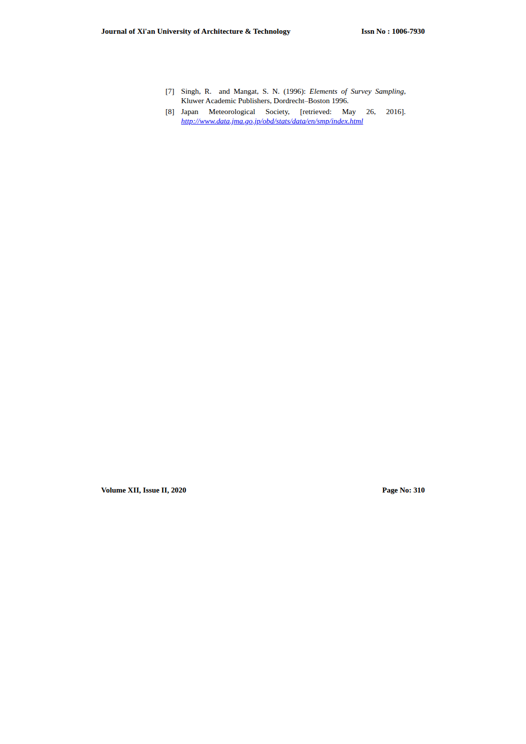Journal of Xi'an University of Architecture & Technology Issn No : 1006-7930
[7] Singh, R. and Mangat, S. N. (1996): Elements of Survey Sampling, Kluwer Academic Publishers, Dordrecht–Boston 1996.
[8] Japan Meteorological Society,[retrieved: May 26, 2016]. http://www.data.jma.go.jp/obd/stats/data/en/smp/index.html
Volume XII, Issue II, 2020 Page No: 310